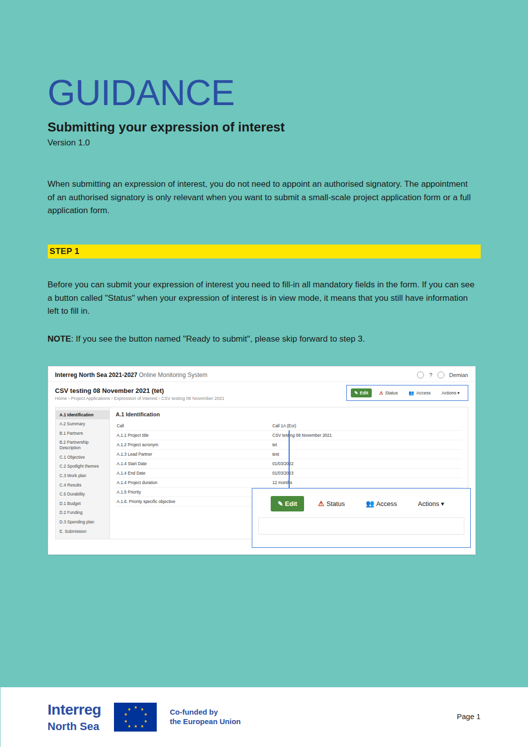GUIDANCE
Submitting your expression of interest
Version 1.0
When submitting an expression of interest, you do not need to appoint an authorised signatory. The appointment of an authorised signatory is only relevant when you want to submit a small-scale project application form or a full application form.
STEP 1
Before you can submit your expression of interest you need to fill-in all mandatory fields in the form. If you can see a button called "Status" when your expression of interest is in view mode, it means that you still have information left to fill in.
NOTE: If you see the button named "Ready to submit", please skip forward to step 3.
Interreg North Sea 2021-2027 Online Monitoring System
? Demian
CSV testing 08 November 2021 (tet)
Home › Project Applications › Expression of Interest › CSV testing 08 November 2021
✎ Edit ⚠ Status 👥 Access Actions ▾
A.1 Identification
A.2 Summary
B.1 Partners
B.2 Partnership Description
C.1 Objective
C.2 Spotlight themes
C.3 Work plan
C.4 Results
C.5 Durability
D.1 Budget
D.2 Funding
D.3 Spending plan
E. Submission
A.1 Identification
| Call | Call 1A (EoI) |
| A.1.1 Project title | CSV testing 08 November 2021 |
| A.1.2 Project acronym | tet |
| A.1.3 Lead Partner | test |
| A.1.4 Start Date | 01/03/2022 |
| A.1.4 End Date | 01/03/2023 |
| A.1.4 Project duration | 12 months |
| A.1.5 Priority | Priority 1. Robus… |
| A.1.6. Priority specific objective | 1.2 Developing s… |
✎ Edit ⚠ Status 👥 Access Actions ▾
Interreg North Sea
★ ★ ★ ★ ★ ★ ★ ★ ★ ★
Co-funded by
the European Union
Page 1